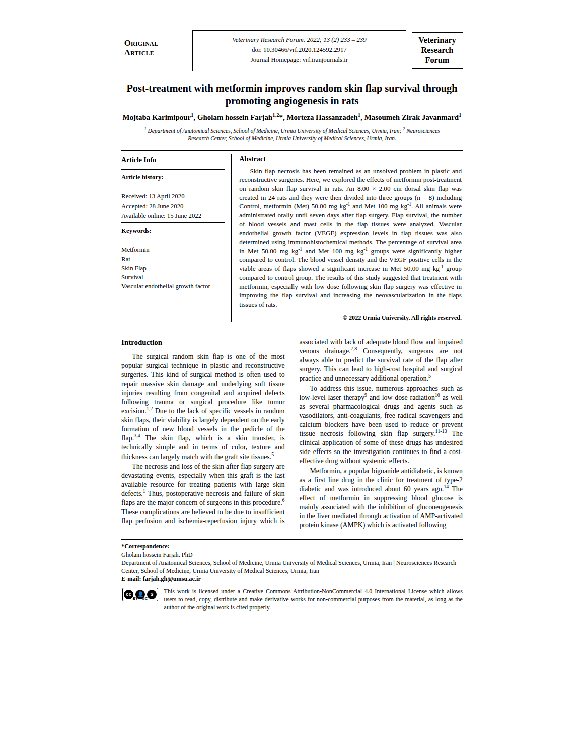Original
Article
Veterinary Research Forum. 2022; 13 (2) 233 – 239
doi: 10.30466/vrf.2020.124592.2917
Journal Homepage: vrf.iranjournals.ir
Veterinary
Research
Forum
Post-treatment with metformin improves random skin flap survival through promoting angiogenesis in rats
Mojtaba Karimipour1, Gholam hossein Farjah1,2*, Morteza Hassanzadeh1, Masoumeh Zirak Javanmard1
1 Department of Anatomical Sciences, School of Medicine, Urmia University of Medical Sciences, Urmia, Iran; 2 Neurosciences Research Center, School of Medicine, Urmia University of Medical Sciences, Urmia, Iran.
Article Info
Article history:
Received: 13 April 2020
Accepted: 28 June 2020
Available online: 15 June 2022
Keywords:
Metformin
Rat
Skin Flap
Survival
Vascular endothelial growth factor
Abstract
Skin flap necrosis has been remained as an unsolved problem in plastic and reconstructive surgeries. Here, we explored the effects of metformin post-treatment on random skin flap survival in rats. An 8.00 × 2.00 cm dorsal skin flap was created in 24 rats and they were then divided into three groups (n = 8) including Control, metformin (Met) 50.00 mg kg-1 and Met 100 mg kg-1. All animals were administrated orally until seven days after flap surgery. Flap survival, the number of blood vessels and mast cells in the flap tissues were analyzed. Vascular endothelial growth factor (VEGF) expression levels in flap tissues was also determined using immunohistochemical methods. The percentage of survival area in Met 50.00 mg kg-1 and Met 100 mg kg-1 groups were significantly higher compared to control. The blood vessel density and the VEGF positive cells in the viable areas of flaps showed a significant increase in Met 50.00 mg kg-1 group compared to control group. The results of this study suggested that treatment with metformin, especially with low dose following skin flap surgery was effective in improving the flap survival and increasing the neovascularization in the flaps tissues of rats.
© 2022 Urmia University. All rights reserved.
Introduction
The surgical random skin flap is one of the most popular surgical technique in plastic and reconstructive surgeries. This kind of surgical method is often used to repair massive skin damage and underlying soft tissue injuries resulting from congenital and acquired defects following trauma or surgical procedure like tumor excision.1,2 Due to the lack of specific vessels in random skin flaps, their viability is largely dependent on the early formation of new blood vessels in the pedicle of the flap.3,4 The skin flap, which is a skin transfer, is technically simple and in terms of color, texture and thickness can largely match with the graft site tissues.5
The necrosis and loss of the skin after flap surgery are devastating events, especially when this graft is the last available resource for treating patients with large skin defects.1 Thus, postoperative necrosis and failure of skin flaps are the major concern of surgeons in this procedure.6 These complications are believed to be due to insufficient flap perfusion and ischemia-reperfusion injury which is associated with lack of adequate blood flow and impaired venous drainage.7,8 Consequently, surgeons are not always able to predict the survival rate of the flap after surgery. This can lead to high-cost hospital and surgical practice and unnecessary additional operation.5
To address this issue, numerous approaches such as low-level laser therapy9 and low dose radiation10 as well as several pharmacological drugs and agents such as vasodilators, anti-coagulants, free radical scavengers and calcium blockers have been used to reduce or prevent tissue necrosis following skin flap surgery.11-13 The clinical application of some of these drugs has undesired side effects so the investigation continues to find a cost-effective drug without systemic effects.
Metformin, a popular biguanide antidiabetic, is known as a first line drug in the clinic for treatment of type-2 diabetic and was introduced about 60 years ago.14 The effect of metformin in suppressing blood glucose is mainly associated with the inhibition of gluconeogenesis in the liver mediated through activation of AMP-activated protein kinase (AMPK) which is activated following
*Correspondence:
Gholam hossein Farjah. PhD
Department of Anatomical Sciences, School of Medicine, Urmia University of Medical Sciences, Urmia, Iran | Neurosciences Research Center, School of Medicine, Urmia University of Medical Sciences, Urmia, Iran
E-mail: farjah.gh@umsu.ac.ir
cc
👤
$
BY NC
This work is licensed under a Creative Commons Attribution-NonCommercial 4.0 International License which allows users to read, copy, distribute and make derivative works for non-commercial purposes from the material, as long as the author of the original work is cited properly.